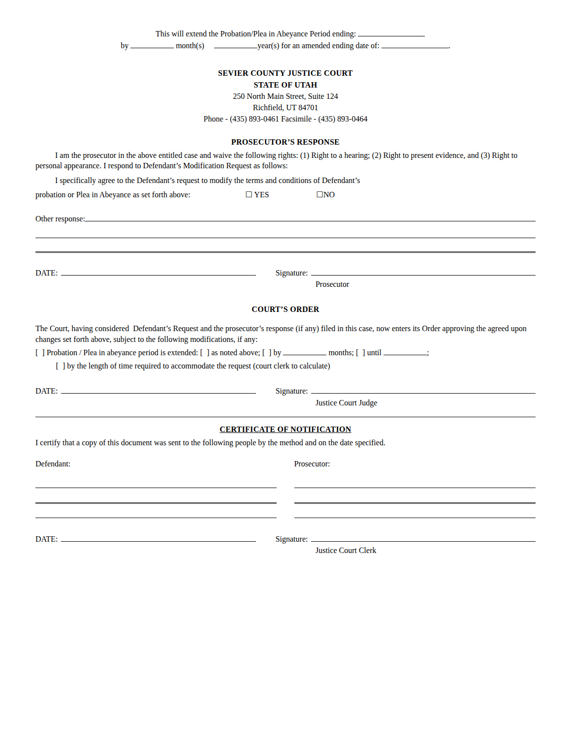This will extend the Probation/Plea in Abeyance Period ending:
by month(s) year(s) for an amended ending date of: .
SEVIER COUNTY JUSTICE COURT
STATE OF UTAH
250 North Main Street, Suite 124
Richfield, UT 84701
Phone - (435) 893-0461 Facsimile - (435) 893-0464
PROSECUTOR’S RESPONSE
I am the prosecutor in the above entitled case and waive the following rights: (1) Right to a hearing; (2) Right to present evidence, and (3) Right to personal appearance. I respond to Defendant’s Modification Request as follows:
I specifically agree to the Defendant’s request to modify the terms and conditions of Defendant’s
probation or Plea in Abeyance as set forth above: ☐ YES ☐NO
Other response:
DATE:
Signature:
Prosecutor
COURT’S ORDER
The Court, having considered Defendant’s Request and the prosecutor’s response (if any) filed in this case, now enters its Order approving the agreed upon changes set forth above, subject to the following modifications, if any:
[ ] Probation / Plea in abeyance period is extended: [ ] as noted above; [ ] by months; [ ] until ;
[ ] by the length of time required to accommodate the request (court clerk to calculate)
DATE:
Signature:
Justice Court Judge
CERTIFICATE OF NOTIFICATION
I certify that a copy of this document was sent to the following people by the method and on the date specified.
Defendant:
Prosecutor:
DATE:
Signature:
Justice Court Clerk